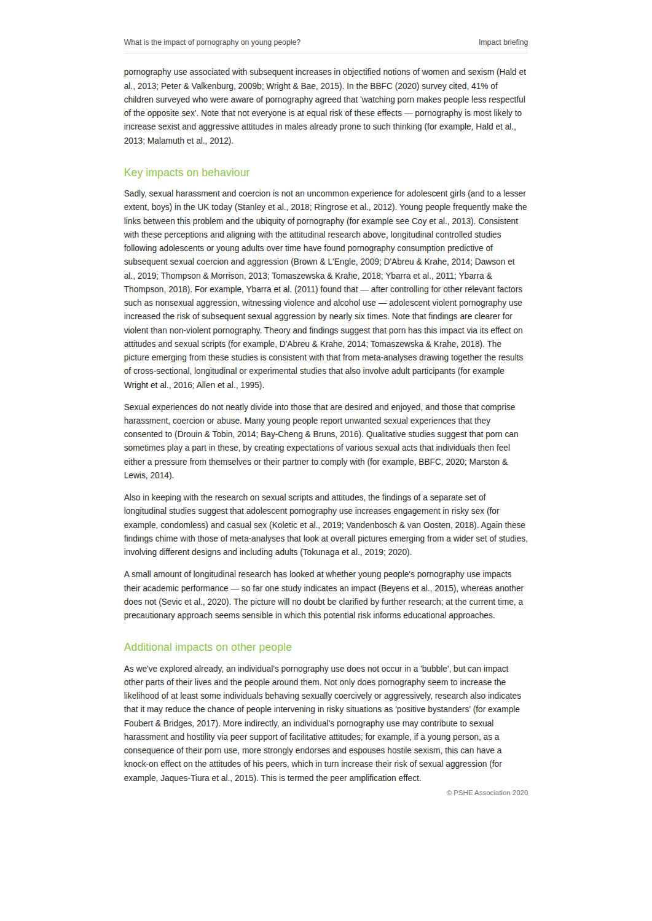What is the impact of pornography on young people?
Impact briefing
pornography use associated with subsequent increases in objectified notions of women and sexism (Hald et al., 2013; Peter & Valkenburg, 2009b; Wright & Bae, 2015). In the BBFC (2020) survey cited, 41% of children surveyed who were aware of pornography agreed that 'watching porn makes people less respectful of the opposite sex'. Note that not everyone is at equal risk of these effects — pornography is most likely to increase sexist and aggressive attitudes in males already prone to such thinking (for example, Hald et al., 2013; Malamuth et al., 2012).
Key impacts on behaviour
Sadly, sexual harassment and coercion is not an uncommon experience for adolescent girls (and to a lesser extent, boys) in the UK today (Stanley et al., 2018; Ringrose et al., 2012). Young people frequently make the links between this problem and the ubiquity of pornography (for example see Coy et al., 2013). Consistent with these perceptions and aligning with the attitudinal research above, longitudinal controlled studies following adolescents or young adults over time have found pornography consumption predictive of subsequent sexual coercion and aggression (Brown & L'Engle, 2009; D'Abreu & Krahe, 2014; Dawson et al., 2019; Thompson & Morrison, 2013; Tomaszewska & Krahe, 2018; Ybarra et al., 2011; Ybarra & Thompson, 2018). For example, Ybarra et al. (2011) found that — after controlling for other relevant factors such as nonsexual aggression, witnessing violence and alcohol use — adolescent violent pornography use increased the risk of subsequent sexual aggression by nearly six times. Note that findings are clearer for violent than non-violent pornography. Theory and findings suggest that porn has this impact via its effect on attitudes and sexual scripts (for example, D'Abreu & Krahe, 2014; Tomaszewska & Krahe, 2018). The picture emerging from these studies is consistent with that from meta-analyses drawing together the results of cross-sectional, longitudinal or experimental studies that also involve adult participants (for example Wright et al., 2016; Allen et al., 1995).
Sexual experiences do not neatly divide into those that are desired and enjoyed, and those that comprise harassment, coercion or abuse. Many young people report unwanted sexual experiences that they consented to (Drouin & Tobin, 2014; Bay-Cheng & Bruns, 2016). Qualitative studies suggest that porn can sometimes play a part in these, by creating expectations of various sexual acts that individuals then feel either a pressure from themselves or their partner to comply with (for example, BBFC, 2020; Marston & Lewis, 2014).
Also in keeping with the research on sexual scripts and attitudes, the findings of a separate set of longitudinal studies suggest that adolescent pornography use increases engagement in risky sex (for example, condomless) and casual sex (Koletic et al., 2019; Vandenbosch & van Oosten, 2018). Again these findings chime with those of meta-analyses that look at overall pictures emerging from a wider set of studies, involving different designs and including adults (Tokunaga et al., 2019; 2020).
A small amount of longitudinal research has looked at whether young people's pornography use impacts their academic performance — so far one study indicates an impact (Beyens et al., 2015), whereas another does not (Sevic et al., 2020). The picture will no doubt be clarified by further research; at the current time, a precautionary approach seems sensible in which this potential risk informs educational approaches.
Additional impacts on other people
As we've explored already, an individual's pornography use does not occur in a 'bubble', but can impact other parts of their lives and the people around them. Not only does pornography seem to increase the likelihood of at least some individuals behaving sexually coercively or aggressively, research also indicates that it may reduce the chance of people intervening in risky situations as 'positive bystanders' (for example Foubert & Bridges, 2017). More indirectly, an individual's pornography use may contribute to sexual harassment and hostility via peer support of facilitative attitudes; for example, if a young person, as a consequence of their porn use, more strongly endorses and espouses hostile sexism, this can have a knock-on effect on the attitudes of his peers, which in turn increase their risk of sexual aggression (for example, Jaques-Tiura et al., 2015). This is termed the peer amplification effect.
© PSHE Association 2020